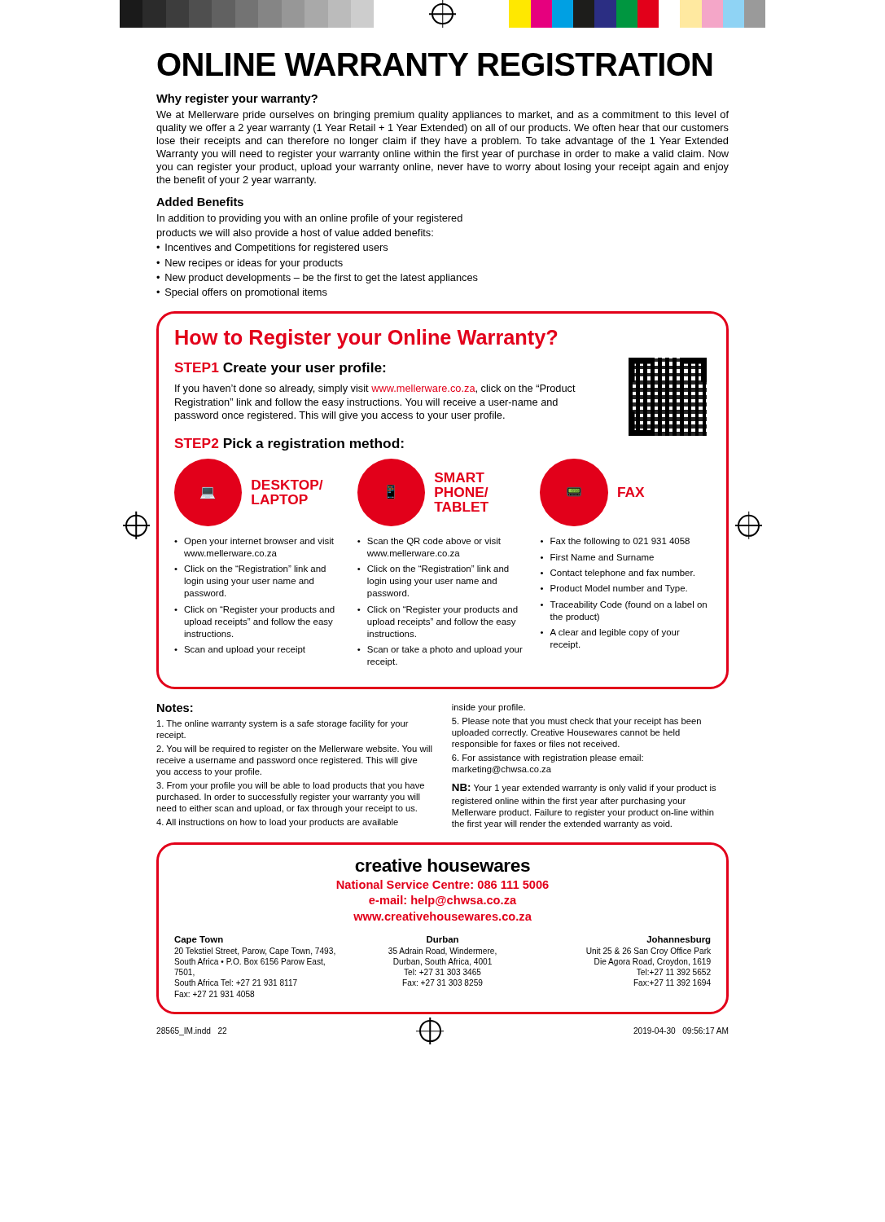ONLINE WARRANTY REGISTRATION
Why register your warranty?
We at Mellerware pride ourselves on bringing premium quality appliances to market, and as a commitment to this level of quality we offer a 2 year warranty (1 Year Retail + 1 Year Extended) on all of our products. We often hear that our customers lose their receipts and can therefore no longer claim if they have a problem. To take advantage of the 1 Year Extended Warranty you will need to register your warranty online within the first year of purchase in order to make a valid claim. Now you can register your product, upload your warranty online, never have to worry about losing your receipt again and enjoy the benefit of your 2 year warranty.
Added Benefits
In addition to providing you with an online profile of your registered
products we will also provide a host of value added benefits:
Incentives and Competitions for registered users
New recipes or ideas for your products
New product developments – be the first to get the latest appliances
Special offers on promotional items
How to Register your Online Warranty?
STEP1 Create your user profile:
If you haven’t done so already, simply visit www.mellerware.co.za, click on the “Product Registration” link and follow the easy instructions. You will receive a user-name and password once registered. This will give you access to your user profile.
STEP2 Pick a registration method:
💻
DESKTOP/
LAPTOP
Open your internet browser and visit www.mellerware.co.za
Click on the “Registration” link and login using your user name and password.
Click on “Register your products and upload receipts” and follow the easy instructions.
Scan and upload your receipt
📱
SMART
PHONE/
TABLET
Scan the QR code above or visit www.mellerware.co.za
Click on the “Registration” link and login using your user name and password.
Click on “Register your products and upload receipts” and follow the easy instructions.
Scan or take a photo and upload your receipt.
📟
FAX
Fax the following to 021 931 4058
First Name and Surname
Contact telephone and fax number.
Product Model number and Type.
Traceability Code (found on a label on the product)
A clear and legible copy of your receipt.
Notes:
1. The online warranty system is a safe storage facility for your receipt.
2. You will be required to register on the Mellerware website. You will receive a username and password once registered. This will give you access to your profile.
3. From your profile you will be able to load products that you have purchased. In order to successfully register your warranty you will need to either scan and upload, or fax through your receipt to us.
4. All instructions on how to load your products are available
inside your profile.
5. Please note that you must check that your receipt has been uploaded correctly. Creative Housewares cannot be held responsible for faxes or files not received.
6. For assistance with registration please email: marketing@chwsa.co.za
NB: Your 1 year extended warranty is only valid if your product is registered online within the first year after purchasing your Mellerware product. Failure to register your product on-line within the first year will render the extended warranty as void.
creative housewares
National Service Centre: 086 111 5006
e-mail: help@chwsa.co.za
www.creativehousewares.co.za
Cape Town
20 Tekstiel Street, Parow, Cape Town, 7493,
South Africa • P.O. Box 6156 Parow East, 7501,
South Africa Tel: +27 21 931 8117
Fax: +27 21 931 4058
Durban
35 Adrain Road, Windermere,
Durban, South Africa, 4001
Tel: +27 31 303 3465
Fax: +27 31 303 8259
Johannesburg
Unit 25 & 26 San Croy Office Park
Die Agora Road, Croydon, 1619
Tel:+27 11 392 5652
Fax:+27 11 392 1694
28565_IM.indd 22
2019-04-30 09:56:17 AM